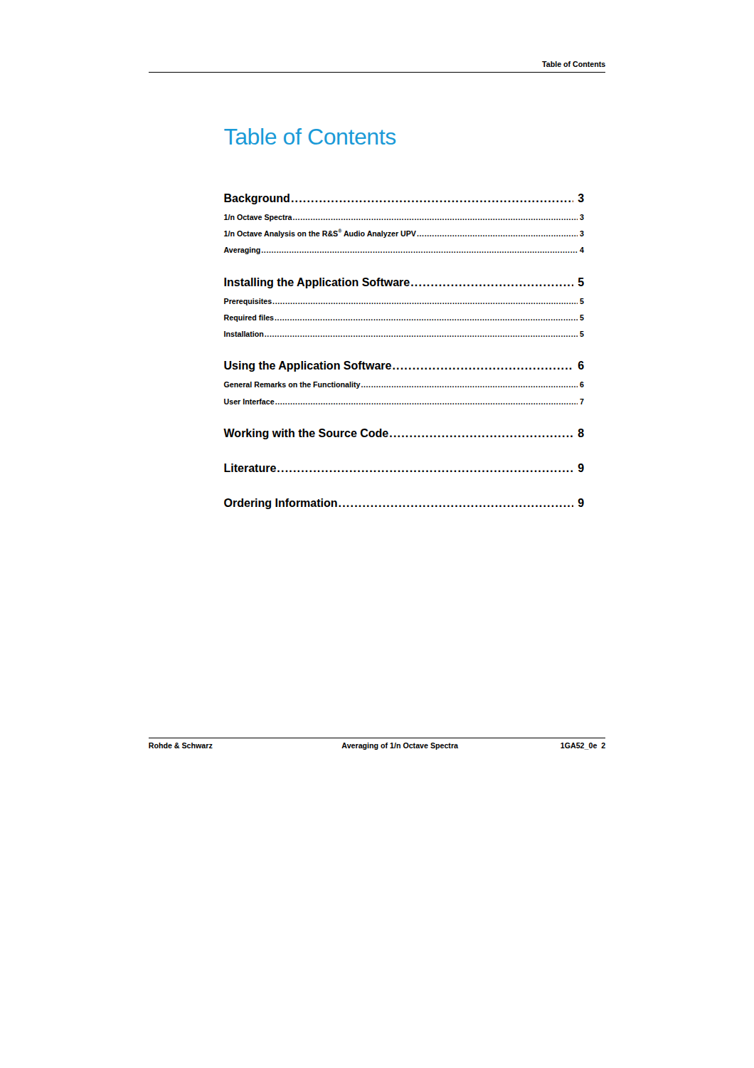Table of Contents
Table of Contents
Background 3
1/n Octave Spectra 3
1/n Octave Analysis on the R&S® Audio Analyzer UPV 3
Averaging 4
Installing the Application Software 5
Prerequisites 5
Required files 5
Installation 5
Using the Application Software 6
General Remarks on the Functionality 6
User Interface 7
Working with the Source Code 8
Literature 9
Ordering Information 9
Rohde & Schwarz
Averaging of 1/n Octave Spectra
1GA52_0e2